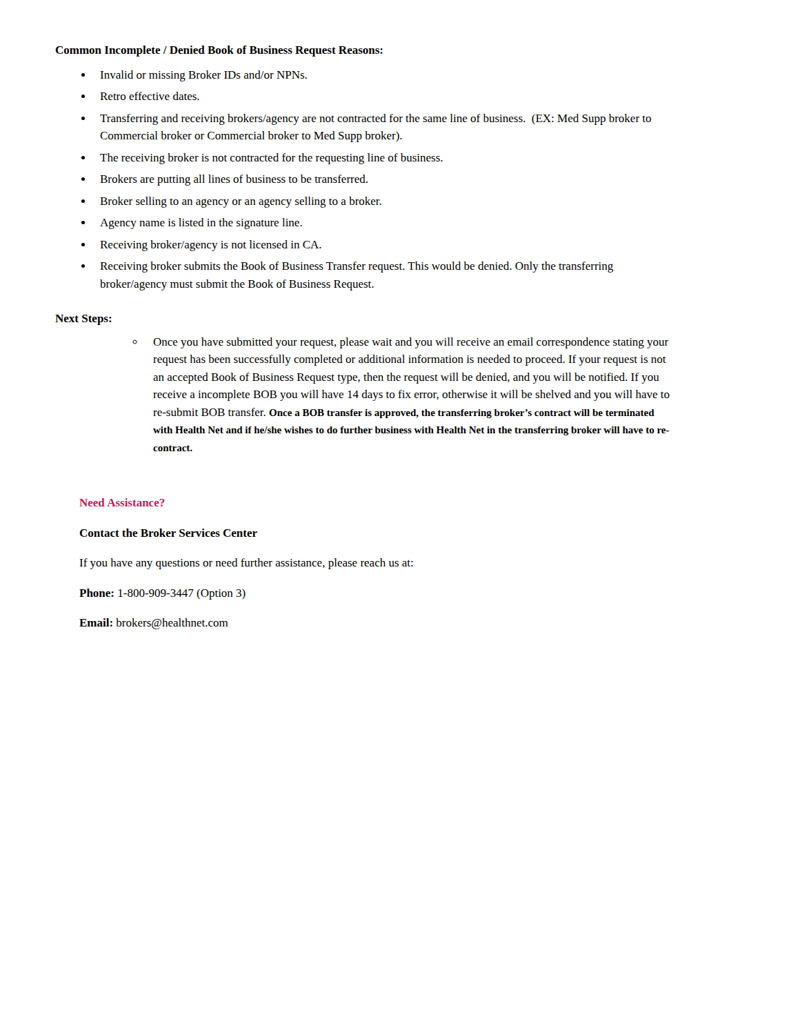Common Incomplete / Denied Book of Business Request Reasons:
Invalid or missing Broker IDs and/or NPNs.
Retro effective dates.
Transferring and receiving brokers/agency are not contracted for the same line of business. (EX: Med Supp broker to Commercial broker or Commercial broker to Med Supp broker).
The receiving broker is not contracted for the requesting line of business.
Brokers are putting all lines of business to be transferred.
Broker selling to an agency or an agency selling to a broker.
Agency name is listed in the signature line.
Receiving broker/agency is not licensed in CA.
Receiving broker submits the Book of Business Transfer request. This would be denied. Only the transferring broker/agency must submit the Book of Business Request.
Next Steps:
Once you have submitted your request, please wait and you will receive an email correspondence stating your request has been successfully completed or additional information is needed to proceed. If your request is not an accepted Book of Business Request type, then the request will be denied, and you will be notified. If you receive a incomplete BOB you will have 14 days to fix error, otherwise it will be shelved and you will have to re-submit BOB transfer. Once a BOB transfer is approved, the transferring broker’s contract will be terminated with Health Net and if he/she wishes to do further business with Health Net in the transferring broker will have to re-contract.
Need Assistance?
Contact the Broker Services Center
If you have any questions or need further assistance, please reach us at:
Phone: 1-800-909-3447 (Option 3)
Email: brokers@healthnet.com